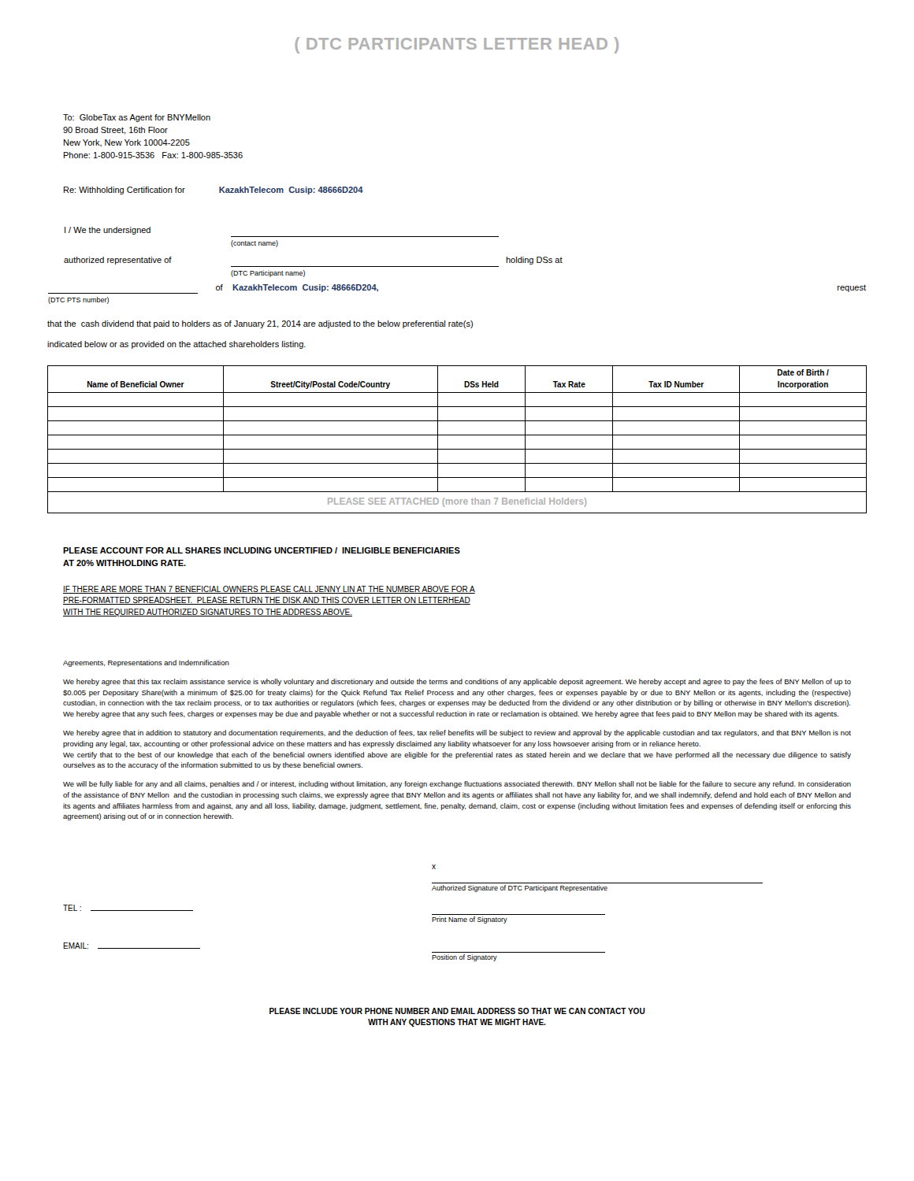( DTC PARTICIPANTS LETTER HEAD )
To: GlobeTax as Agent for BNYMellon
90 Broad Street, 16th Floor
New York, New York 10004-2205
Phone: 1-800-915-3536 Fax: 1-800-985-3536
Re: Withholding Certification for KazakhTelecom Cusip: 48666D204
| I / We the undersigned | | |
| | (contact name) | |
| authorized representative of | | holding DSs at |
| | (DTC Participant name) | |
| | of | KazakhTelecom Cusip: 48666D204, | request |
| (DTC PTS number) | | | |
that the cash dividend that paid to holders as of January 21, 2014 are adjusted to the below preferential rate(s)
indicated below or as provided on the attached shareholders listing.
| Name of Beneficial Owner | Street/City/Postal Code/Country | DSs Held | Tax Rate | Tax ID Number | Date of Birth / Incorporation |
| --- | --- | --- | --- | --- | --- |
| PLEASE SEE ATTACHED (more than 7 Beneficial Holders) |
PLEASE ACCOUNT FOR ALL SHARES INCLUDING UNCERTIFIED / INELIGIBLE BENEFICIARIES
AT 20% WITHHOLDING RATE.
IF THERE ARE MORE THAN 7 BENEFICIAL OWNERS PLEASE CALL JENNY LIN AT THE NUMBER ABOVE FOR A
PRE-FORMATTED SPREADSHEET. PLEASE RETURN THE DISK AND THIS COVER LETTER ON LETTERHEAD
WITH THE REQUIRED AUTHORIZED SIGNATURES TO THE ADDRESS ABOVE.
Agreements, Representations and Indemnification
We hereby agree that this tax reclaim assistance service is wholly voluntary and discretionary and outside the terms and conditions of any applicable deposit agreement. We hereby accept and agree to pay the fees of BNY Mellon of up to $0.005 per Depositary Share(with a minimum of $25.00 for treaty claims) for the Quick Refund Tax Relief Process and any other charges, fees or expenses payable by or due to BNY Mellon or its agents, including the (respective) custodian, in connection with the tax reclaim process, or to tax authorities or regulators (which fees, charges or expenses may be deducted from the dividend or any other distribution or by billing or otherwise in BNY Mellon's discretion). We hereby agree that any such fees, charges or expenses may be due and payable whether or not a successful reduction in rate or reclamation is obtained. We hereby agree that fees paid to BNY Mellon may be shared with its agents.
We hereby agree that in addition to statutory and documentation requirements, and the deduction of fees, tax relief benefits will be subject to review and approval by the applicable custodian and tax regulators, and that BNY Mellon is not providing any legal, tax, accounting or other professional advice on these matters and has expressly disclaimed any liability whatsoever for any loss howsoever arising from or in reliance hereto.
We certify that to the best of our knowledge that each of the beneficial owners identified above are eligible for the preferential rates as stated herein and we declare that we have performed all the necessary due diligence to satisfy ourselves as to the accuracy of the information submitted to us by these beneficial owners.
We will be fully liable for any and all claims, penalties and / or interest, including without limitation, any foreign exchange fluctuations associated therewith. BNY Mellon shall not be liable for the failure to secure any refund. In consideration of the assistance of BNY Mellon and the custodian in processing such claims, we expressly agree that BNY Mellon and its agents or affiliates shall not have any liability for, and we shall indemnify, defend and hold each of BNY Mellon and its agents and affiliates harmless from and against, any and all loss, liability, damage, judgment, settlement, fine, penalty, demand, claim, cost or expense (including without limitation fees and expenses of defending itself or enforcing this agreement) arising out of or in connection herewith.
| | x |
| | Authorized Signature of DTC Participant Representative |
| TEL : | |
| | Print Name of Signatory |
| EMAIL: | |
| | Position of Signatory |
PLEASE INCLUDE YOUR PHONE NUMBER AND EMAIL ADDRESS SO THAT WE CAN CONTACT YOU
WITH ANY QUESTIONS THAT WE MIGHT HAVE.